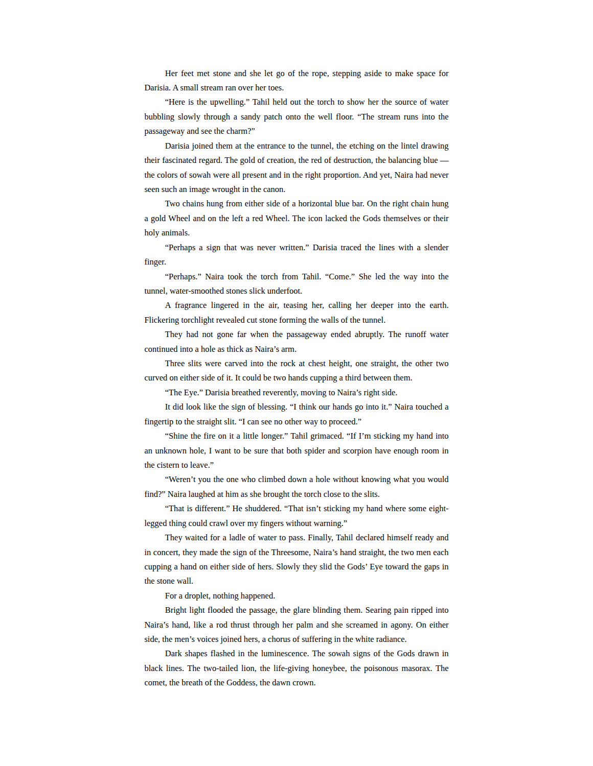Her feet met stone and she let go of the rope, stepping aside to make space for Darisia. A small stream ran over her toes.
“Here is the upwelling.” Tahil held out the torch to show her the source of water bubbling slowly through a sandy patch onto the well floor. “The stream runs into the passageway and see the charm?”
Darisia joined them at the entrance to the tunnel, the etching on the lintel drawing their fascinated regard. The gold of creation, the red of destruction, the balancing blue — the colors of sowah were all present and in the right proportion. And yet, Naira had never seen such an image wrought in the canon.
Two chains hung from either side of a horizontal blue bar. On the right chain hung a gold Wheel and on the left a red Wheel. The icon lacked the Gods themselves or their holy animals.
“Perhaps a sign that was never written.” Darisia traced the lines with a slender finger.
“Perhaps.” Naira took the torch from Tahil. “Come.” She led the way into the tunnel, water-smoothed stones slick underfoot.
A fragrance lingered in the air, teasing her, calling her deeper into the earth. Flickering torchlight revealed cut stone forming the walls of the tunnel.
They had not gone far when the passageway ended abruptly. The runoff water continued into a hole as thick as Naira’s arm.
Three slits were carved into the rock at chest height, one straight, the other two curved on either side of it. It could be two hands cupping a third between them.
“The Eye.” Darisia breathed reverently, moving to Naira’s right side.
It did look like the sign of blessing. “I think our hands go into it.” Naira touched a fingertip to the straight slit. “I can see no other way to proceed.”
“Shine the fire on it a little longer.” Tahil grimaced. “If I’m sticking my hand into an unknown hole, I want to be sure that both spider and scorpion have enough room in the cistern to leave.”
“Weren’t you the one who climbed down a hole without knowing what you would find?” Naira laughed at him as she brought the torch close to the slits.
“That is different.” He shuddered. “That isn’t sticking my hand where some eight-legged thing could crawl over my fingers without warning.”
They waited for a ladle of water to pass. Finally, Tahil declared himself ready and in concert, they made the sign of the Threesome, Naira’s hand straight, the two men each cupping a hand on either side of hers. Slowly they slid the Gods’ Eye toward the gaps in the stone wall.
For a droplet, nothing happened.
Bright light flooded the passage, the glare blinding them. Searing pain ripped into Naira’s hand, like a rod thrust through her palm and she screamed in agony. On either side, the men’s voices joined hers, a chorus of suffering in the white radiance.
Dark shapes flashed in the luminescence. The sowah signs of the Gods drawn in black lines. The two-tailed lion, the life-giving honeybee, the poisonous masorax. The comet, the breath of the Goddess, the dawn crown.